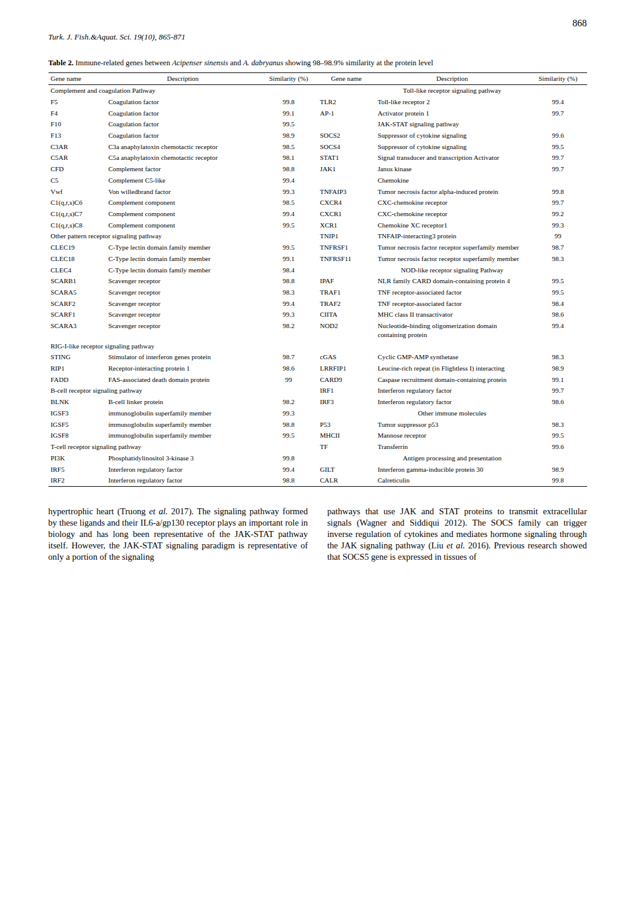868
Turk. J. Fish.&Aquat. Sci. 19(10), 865-871
Table 2. Immune-related genes between Acipenser sinensis and A. dabryanus showing 98–98.9% similarity at the protein level
| Gene name | Description | Similarity (%) | Gene name | Description | Similarity (%) |
| --- | --- | --- | --- | --- | --- |
| Complement and coagulation Pathway | Toll-like receptor signaling pathway |
| F5 | Coagulation factor | 99.8 | TLR2 | Toll-like receptor 2 | 99.4 |
| F4 | Coagulation factor | 99.1 | AP-1 | Activator protein 1 | 99.7 |
| F10 | Coagulation factor | 99.5 | | JAK-STAT signaling pathway | |
| F13 | Coagulation factor | 98.9 | SOCS2 | Suppressor of cytokine signaling | 99.6 |
| C3AR | C3a anaphylatoxin chemotactic receptor | 98.5 | SOCS4 | Suppressor of cytokine signaling | 99.5 |
| C5AR | C5a anaphylatoxin chemotactic receptor | 98.1 | STAT1 | Signal transducer and transcription Activator | 99.7 |
| CFD | Complement factor | 98.8 | JAK1 | Janus kinase | 99.7 |
| C5 | Complement C5-like | 99.4 | | Chemokine | |
| Vwf | Von willedbrand factor | 99.3 | TNFAIP3 | Tumor necrosis factor alpha-induced protein | 99.8 |
| C1(q,r,s)C6 | Complement component | 98.5 | CXCR4 | CXC-chemokine receptor | 99.7 |
| C1(q,r,s)C7 | Complement component | 99.4 | CXCR1 | CXC-chemokine receptor | 99.2 |
| C1(q,r,s)C8 | Complement component | 99.5 | XCR1 | Chemokine XC receptor1 | 99.3 |
| Other pattern receptor signaling pathway | TNIP1 | TNFAIP-interacting3 protein | 99 |
| CLEC19 | C-Type lectin domain family member | 99.5 | TNFRSF1 | Tumor necrosis factor receptor superfamily member | 98.7 |
| CLEC18 | C-Type lectin domain family member | 99.1 | TNFRSF11 | Tumor necrosis factor receptor superfamily member | 98.3 |
| CLEC4 | C-Type lectin domain family member | 98.4 | NOD-like receptor signaling Pathway |
| SCARB1 | Scavenger receptor | 98.8 | IPAF | NLR family CARD domain-containing protein 4 | 99.5 |
| SCARA5 | Scavenger receptor | 98.3 | TRAF1 | TNF receptor-associated factor | 99.5 |
| SCARF2 | Scavenger receptor | 99.4 | TRAF2 | TNF receptor-associated factor | 98.4 |
| SCARF1 | Scavenger receptor | 99.3 | CIITA | MHC class II transactivator | 98.6 |
| SCARA3 | Scavenger receptor | 98.2 | NOD2 | Nucleotide-binding oligomerization domain containing protein | 99.4 |
| RIG-I-like receptor signaling pathway | | | |
| STING | Stimulator of interferon genes protein | 98.7 | cGAS | Cyclic GMP-AMP synthetase | 98.3 |
| RIP1 | Receptor-interacting protein 1 | 98.6 | LRRFIP1 | Leucine-rich repeat (in Flightless I) interacting | 98.9 |
| FADD | FAS-associated death domain protein | 99 | CARD9 | Caspase recruitment domain-containing protein | 99.1 |
| B-cell receptor signaling pathway | IRF1 | Interferon regulatory factor | 99.7 |
| BLNK | B-cell linker protein | 98.2 | IRF3 | Interferon regulatory factor | 98.6 |
| IGSF3 | immunoglobulin superfamily member | 99.3 | Other immune molecules |
| IGSF5 | immunoglobulin superfamily member | 98.8 | P53 | Tumor suppressor p53 | 98.3 |
| IGSF8 | immunoglobulin superfamily member | 99.5 | MHCII | Mannose receptor | 99.5 |
| T-cell receptor signaling pathway | TF | Transferrin | 99.6 |
| PI3K | Phosphatidylinositol 3-kinase 3 | 99.8 | Antigen processing and presentation |
| IRF5 | Interferon regulatory factor | 99.4 | GILT | Interferon gamma-inducible protein 30 | 98.9 |
| IRF2 | Interferon regulatory factor | 98.8 | CALR | Calreticulin | 99.8 |
hypertrophic heart (Truong et al. 2017). The signaling pathway formed by these ligands and their IL6-a/gp130 receptor plays an important role in biology and has long been representative of the JAK-STAT pathway itself. However, the JAK-STAT signaling paradigm is representative of only a portion of the signaling
pathways that use JAK and STAT proteins to transmit extracellular signals (Wagner and Siddiqui 2012). The SOCS family can trigger inverse regulation of cytokines and mediates hormone signaling through the JAK signaling pathway (Liu et al. 2016). Previous research showed that SOCS5 gene is expressed in tissues of